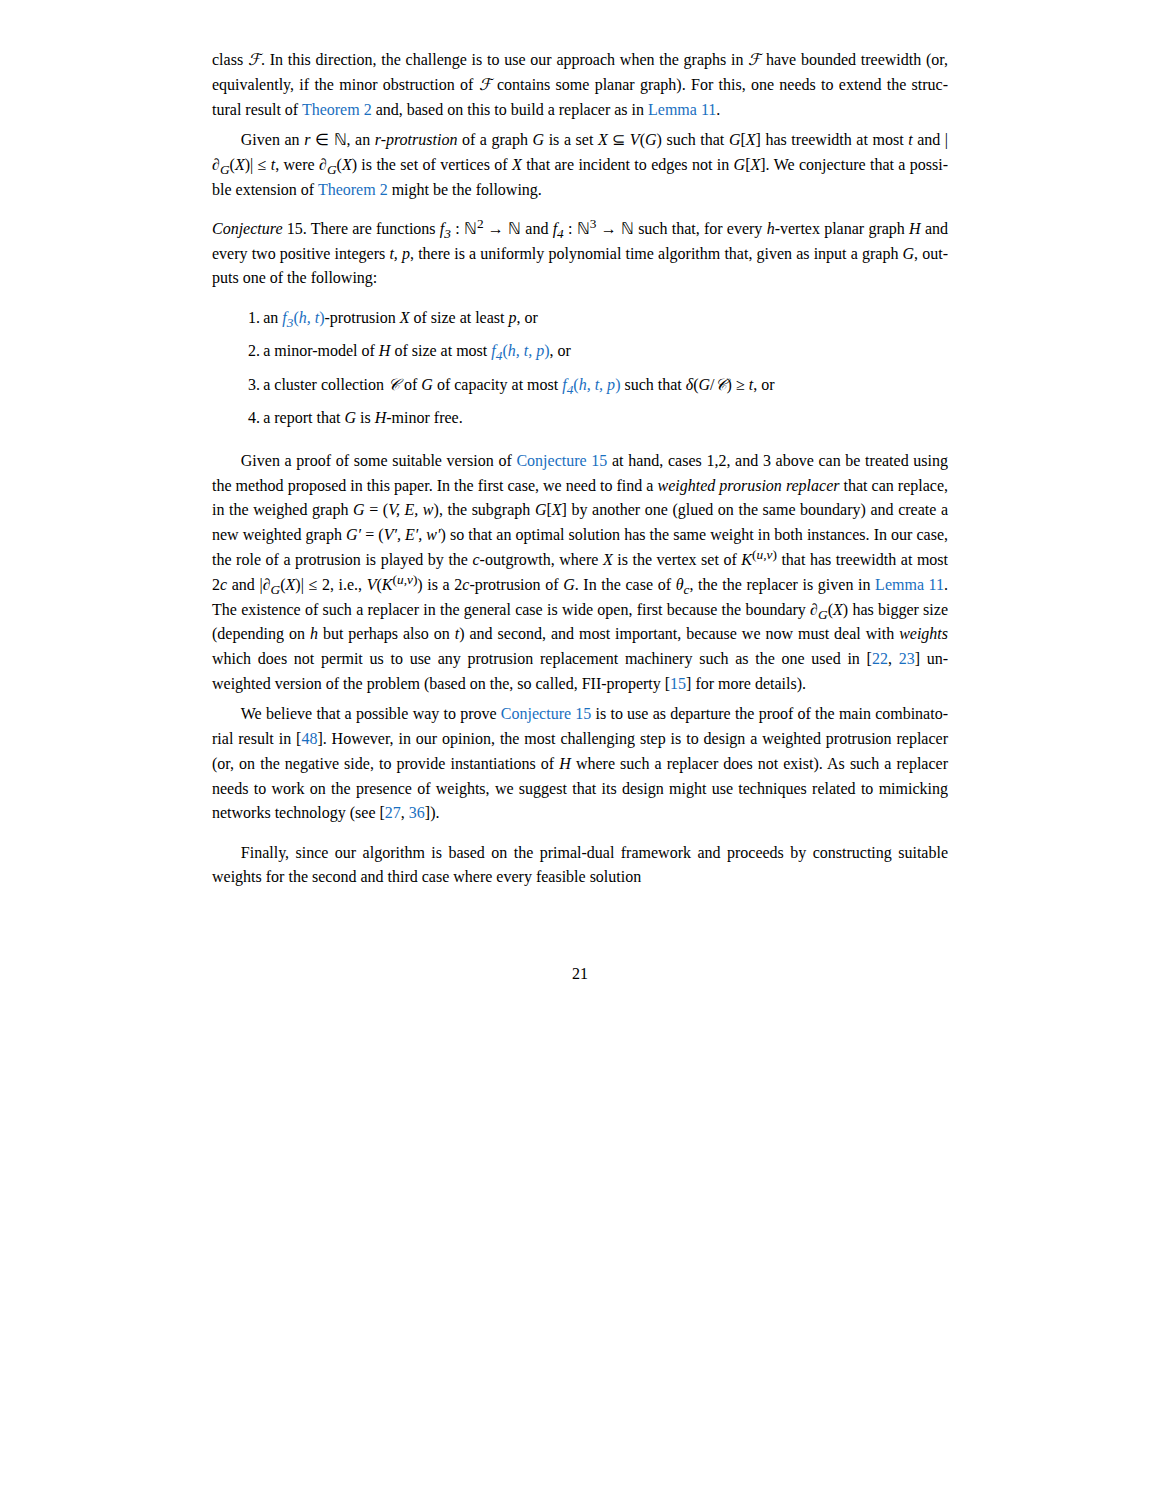class ℱ. In this direction, the challenge is to use our approach when the graphs in ℱ have bounded treewidth (or, equivalently, if the minor obstruction of ℱ contains some planar graph). For this, one needs to extend the structural result of Theorem 2 and, based on this to build a replacer as in Lemma 11.
Given an r ∈ ℕ, an r-protrustion of a graph G is a set X ⊆ V(G) such that G[X] has treewidth at most t and |∂G(X)| ≤ t, were ∂G(X) is the set of vertices of X that are incident to edges not in G[X]. We conjecture that a possible extension of Theorem 2 might be the following.
Conjecture 15. There are functions f3 : ℕ2 → ℕ and f4 : ℕ3 → ℕ such that, for every h-vertex planar graph H and every two positive integers t, p, there is a uniformly polynomial time algorithm that, given as input a graph G, outputs one of the following:
an f3(h, t)-protrusion X of size at least p, or
a minor-model of H of size at most f4(h, t, p), or
a cluster collection 𝒞 of G of capacity at most f4(h, t, p) such that δ(G/𝒞) ≥ t, or
a report that G is H-minor free.
Given a proof of some suitable version of Conjecture 15 at hand, cases 1,2, and 3 above can be treated using the method proposed in this paper. In the first case, we need to find a weighted prorusion replacer that can replace, in the weighed graph G = (V, E, w), the subgraph G[X] by another one (glued on the same boundary) and create a new weighted graph G′ = (V′, E′, w′) so that an optimal solution has the same weight in both instances. In our case, the role of a protrusion is played by the c-outgrowth, where X is the vertex set of K(u,v) that has treewidth at most 2c and |∂G(X)| ≤ 2, i.e., V(K(u,v)) is a 2c-protrusion of G. In the case of θc, the the replacer is given in Lemma 11. The existence of such a replacer in the general case is wide open, first because the boundary ∂G(X) has bigger size (depending on h but perhaps also on t) and second, and most important, because we now must deal with weights which does not permit us to use any protrusion replacement machinery such as the one used in [22, 23] unweighted version of the problem (based on the, so called, FII-property [15] for more details).
We believe that a possible way to prove Conjecture 15 is to use as departure the proof of the main combinatorial result in [48]. However, in our opinion, the most challenging step is to design a weighted protrusion replacer (or, on the negative side, to provide instantiations of H where such a replacer does not exist). As such a replacer needs to work on the presence of weights, we suggest that its design might use techniques related to mimicking networks technology (see [27, 36]).
Finally, since our algorithm is based on the primal-dual framework and proceeds by constructing suitable weights for the second and third case where every feasible solution
21